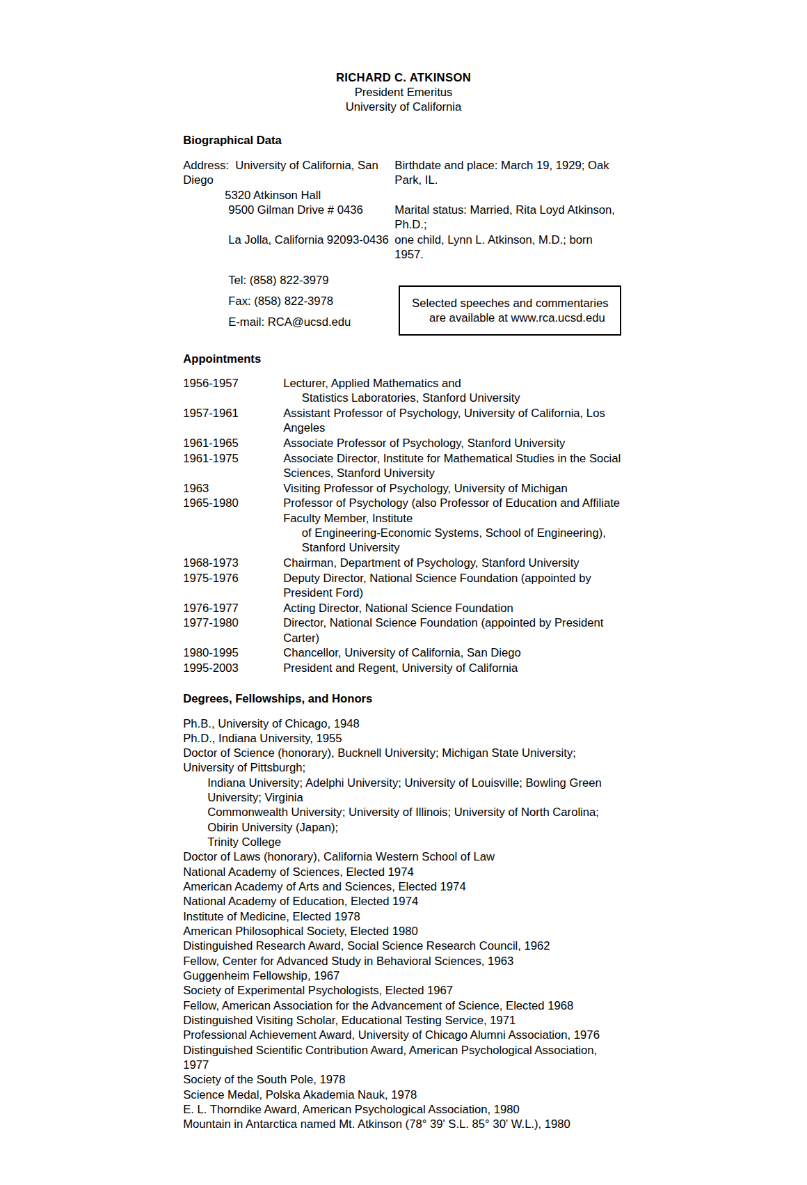RICHARD C. ATKINSON President Emeritus University of California
Biographical Data
| Address: University of California, San Diego | Birthdate and place: March 19, 1929; Oak Park, IL. |
| 5320 Atkinson Hall | |
| 9500 Gilman Drive # 0436 | Marital status: Married, Rita Loyd Atkinson, Ph.D.; |
| La Jolla, California 92093-0436 | one child, Lynn L. Atkinson, M.D.; born 1957. |
| Tel: (858) 822-3979 | Selected speeches and commentaries are available at www.rca.ucsd.edu |
| Fax: (858) 822-3978 |
| E-mail: RCA@ucsd.edu |
Appointments
| 1956-1957 | Lecturer, Applied Mathematics and Statistics Laboratories, Stanford University |
| 1957-1961 | Assistant Professor of Psychology, University of California, Los Angeles |
| 1961-1965 | Associate Professor of Psychology, Stanford University |
| 1961-1975 | Associate Director, Institute for Mathematical Studies in the Social Sciences, Stanford University |
| 1963 | Visiting Professor of Psychology, University of Michigan |
| 1965-1980 | Professor of Psychology (also Professor of Education and Affiliate Faculty Member, Institute of Engineering-Economic Systems, School of Engineering), Stanford University |
| 1968-1973 | Chairman, Department of Psychology, Stanford University |
| 1975-1976 | Deputy Director, National Science Foundation (appointed by President Ford) |
| 1976-1977 | Acting Director, National Science Foundation |
| 1977-1980 | Director, National Science Foundation (appointed by President Carter) |
| 1980-1995 | Chancellor, University of California, San Diego |
| 1995-2003 | President and Regent, University of California |
Degrees, Fellowships, and Honors
Ph.B., University of Chicago, 1948
Ph.D., Indiana University, 1955
Doctor of Science (honorary), Bucknell University; Michigan State University; University of Pittsburgh; Indiana University; Adelphi University; University of Louisville; Bowling Green University; Virginia Commonwealth University; University of Illinois; University of North Carolina; Obirin University (Japan); Trinity College
Doctor of Laws (honorary), California Western School of Law
National Academy of Sciences, Elected 1974
American Academy of Arts and Sciences, Elected 1974
National Academy of Education, Elected 1974
Institute of Medicine, Elected 1978
American Philosophical Society, Elected 1980
Distinguished Research Award, Social Science Research Council, 1962
Fellow, Center for Advanced Study in Behavioral Sciences, 1963
Guggenheim Fellowship, 1967
Society of Experimental Psychologists, Elected 1967
Fellow, American Association for the Advancement of Science, Elected 1968
Distinguished Visiting Scholar, Educational Testing Service, 1971
Professional Achievement Award, University of Chicago Alumni Association, 1976
Distinguished Scientific Contribution Award, American Psychological Association, 1977
Society of the South Pole, 1978
Science Medal, Polska Akademia Nauk, 1978
E. L. Thorndike Award, American Psychological Association, 1980
Mountain in Antarctica named Mt. Atkinson (78° 39' S.L. 85° 30' W.L.), 1980